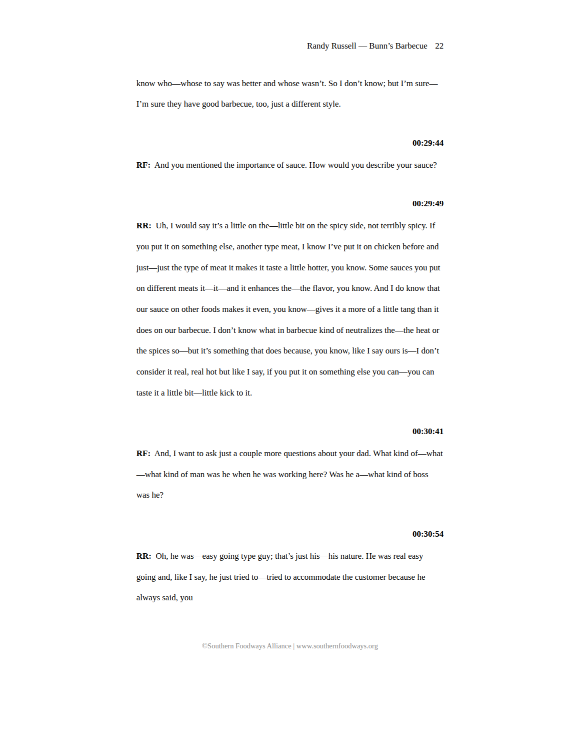Randy Russell — Bunn’s Barbecue22
know who—whose to say was better and whose wasn’t. So I don’t know; but I’m sure—I’m sure they have good barbecue, too, just a different style.
00:29:44
RF: And you mentioned the importance of sauce. How would you describe your sauce?
00:29:49
RR: Uh, I would say it’s a little on the—little bit on the spicy side, not terribly spicy. If you put it on something else, another type meat, I know I’ve put it on chicken before and just—just the type of meat it makes it taste a little hotter, you know. Some sauces you put on different meats it—it—and it enhances the—the flavor, you know. And I do know that our sauce on other foods makes it even, you know—gives it a more of a little tang than it does on our barbecue. I don’t know what in barbecue kind of neutralizes the—the heat or the spices so—but it’s something that does because, you know, like I say ours is—I don’t consider it real, real hot but like I say, if you put it on something else you can—you can taste it a little bit—little kick to it.
00:30:41
RF: And, I want to ask just a couple more questions about your dad. What kind of—what—what kind of man was he when he was working here? Was he a—what kind of boss was he?
00:30:54
RR: Oh, he was—easy going type guy; that’s just his—his nature. He was real easy going and, like I say, he just tried to—tried to accommodate the customer because he always said, you
©Southern Foodways Alliance | www.southernfoodways.org